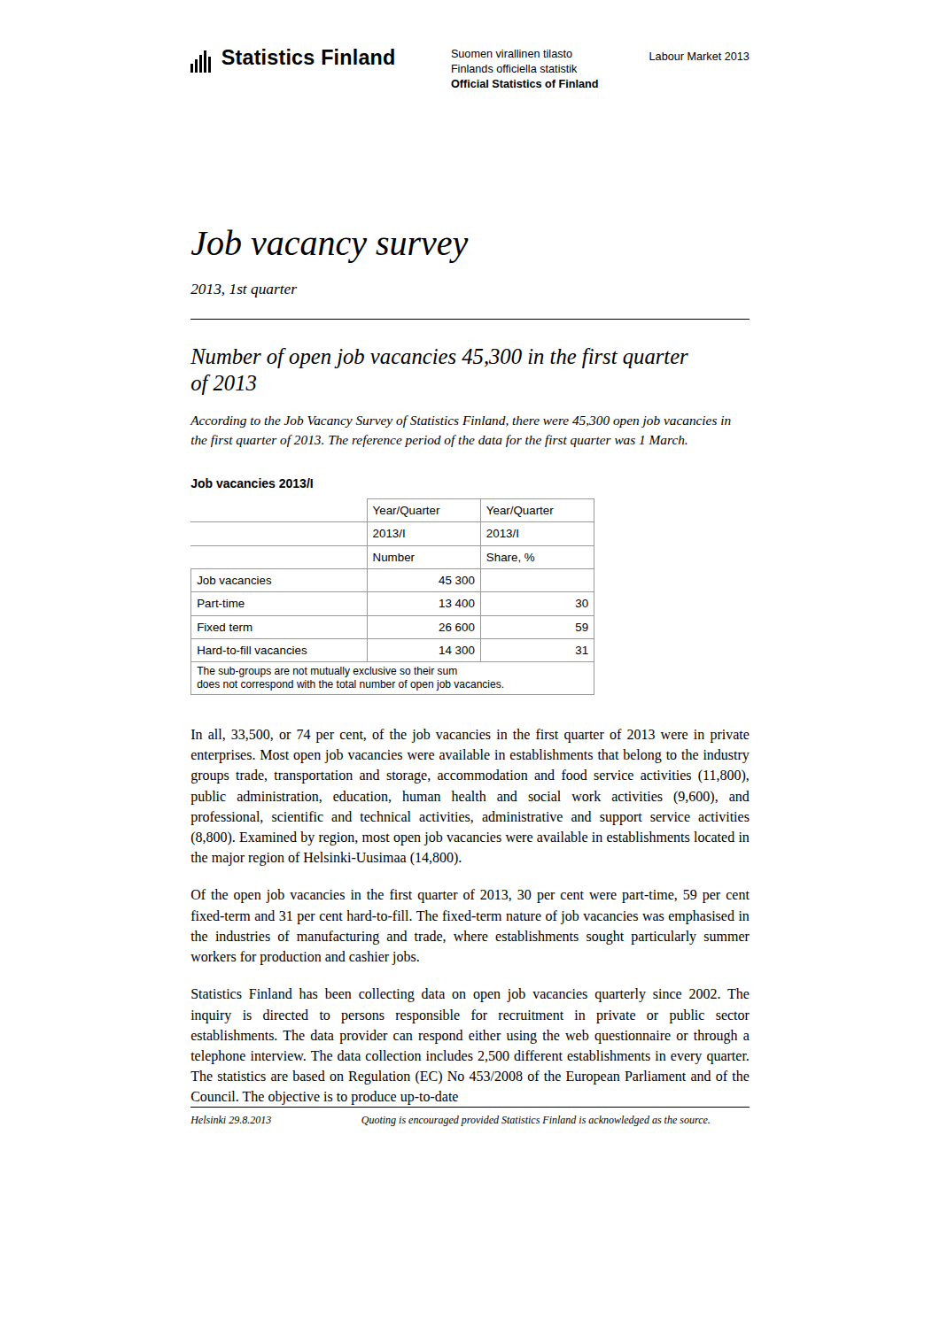Statistics Finland Suomen virallinen tilasto
Finlands officiella statistik
Official Statistics of Finland
Labour Market 2013
Job vacancy survey
2013, 1st quarter
Number of open job vacancies 45,300 in the first quarter
of 2013
According to the Job Vacancy Survey of Statistics Finland, there were 45,300 open job vacancies in the first quarter of 2013. The reference period of the data for the first quarter was 1 March.
Job vacancies 2013/I
| | Year/Quarter | Year/Quarter |
| | 2013/I | 2013/I |
| | Number | Share, % |
| Job vacancies | 45 300 | |
| Part-time | 13 400 | 30 |
| Fixed term | 26 600 | 59 |
| Hard-to-fill vacancies | 14 300 | 31 |
| The sub-groups are not mutually exclusive so their sum does not correspond with the total number of open job vacancies. |
In all, 33,500, or 74 per cent, of the job vacancies in the first quarter of 2013 were in private enterprises. Most open job vacancies were available in establishments that belong to the industry groups trade, transportation and storage, accommodation and food service activities (11,800), public administration, education, human health and social work activities (9,600), and professional, scientific and technical activities, administrative and support service activities (8,800). Examined by region, most open job vacancies were available in establishments located in the major region of Helsinki-Uusimaa (14,800).
Of the open job vacancies in the first quarter of 2013, 30 per cent were part-time, 59 per cent fixed-term and 31 per cent hard-to-fill. The fixed-term nature of job vacancies was emphasised in the industries of manufacturing and trade, where establishments sought particularly summer workers for production and cashier jobs.
Statistics Finland has been collecting data on open job vacancies quarterly since 2002. The inquiry is directed to persons responsible for recruitment in private or public sector establishments. The data provider can respond either using the web questionnaire or through a telephone interview. The data collection includes 2,500 different establishments in every quarter. The statistics are based on Regulation (EC) No 453/2008 of the European Parliament and of the Council. The objective is to produce up-to-date
Helsinki 29.8.2013
Quoting is encouraged provided Statistics Finland is acknowledged as the source.